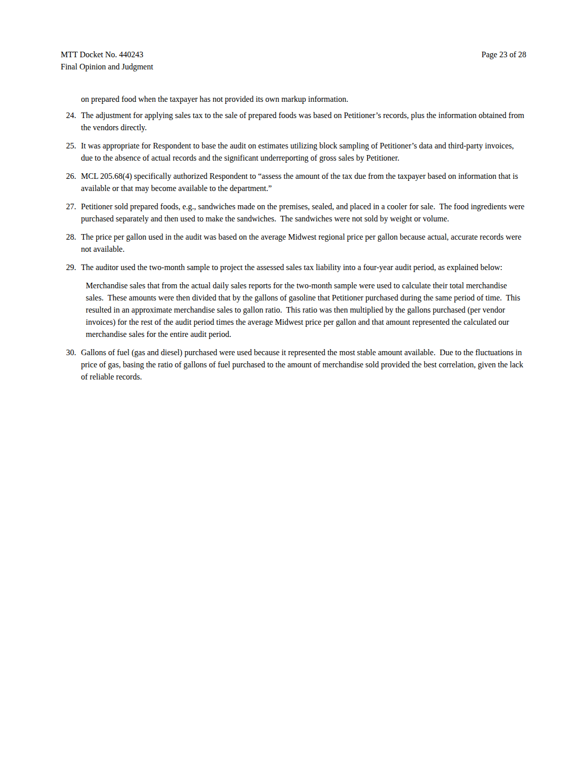MTT Docket No. 440243
Final Opinion and Judgment
Page 23 of 28
on prepared food when the taxpayer has not provided its own markup information.
24. The adjustment for applying sales tax to the sale of prepared foods was based on Petitioner’s records, plus the information obtained from the vendors directly.
25. It was appropriate for Respondent to base the audit on estimates utilizing block sampling of Petitioner’s data and third-party invoices, due to the absence of actual records and the significant underreporting of gross sales by Petitioner.
26. MCL 205.68(4) specifically authorized Respondent to “assess the amount of the tax due from the taxpayer based on information that is available or that may become available to the department.”
27. Petitioner sold prepared foods, e.g., sandwiches made on the premises, sealed, and placed in a cooler for sale. The food ingredients were purchased separately and then used to make the sandwiches. The sandwiches were not sold by weight or volume.
28. The price per gallon used in the audit was based on the average Midwest regional price per gallon because actual, accurate records were not available.
29. The auditor used the two-month sample to project the assessed sales tax liability into a four-year audit period, as explained below:
Merchandise sales that from the actual daily sales reports for the two-month sample were used to calculate their total merchandise sales. These amounts were then divided that by the gallons of gasoline that Petitioner purchased during the same period of time. This resulted in an approximate merchandise sales to gallon ratio. This ratio was then multiplied by the gallons purchased (per vendor invoices) for the rest of the audit period times the average Midwest price per gallon and that amount represented the calculated our merchandise sales for the entire audit period.
30. Gallons of fuel (gas and diesel) purchased were used because it represented the most stable amount available. Due to the fluctuations in price of gas, basing the ratio of gallons of fuel purchased to the amount of merchandise sold provided the best correlation, given the lack of reliable records.